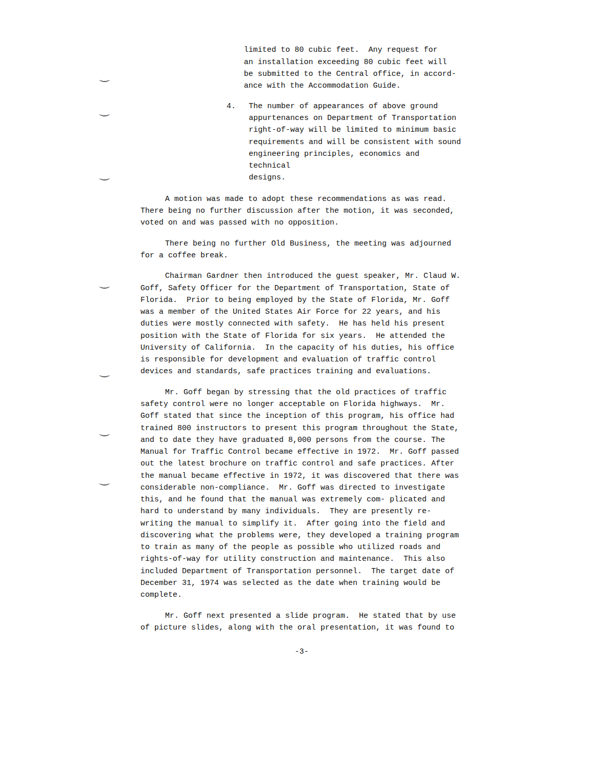‿ ‿ ‿ ‿ ‿ ‿ ‿
limited to 80 cubic feet. Any request for
an installation exceeding 80 cubic feet will
be submitted to the Central office, in accord-
ance with the Accommodation Guide.
4. The number of appearances of above ground
appurtenances on Department of Transportation
right-of-way will be limited to minimum basic
requirements and will be consistent with sound
engineering principles, economics and technical
designs.
A motion was made to adopt these recommendations as was read. There being no further discussion after the motion, it was seconded, voted on and was passed with no opposition.
There being no further Old Business, the meeting was adjourned for a coffee break.
Chairman Gardner then introduced the guest speaker, Mr. Claud W. Goff, Safety Officer for the Department of Transportation, State of Florida. Prior to being employed by the State of Florida, Mr. Goff was a member of the United States Air Force for 22 years, and his duties were mostly connected with safety. He has held his present position with the State of Florida for six years. He attended the University of California. In the capacity of his duties, his office is responsible for development and evaluation of traffic control devices and standards, safe practices training and evaluations.
Mr. Goff began by stressing that the old practices of traffic safety control were no longer acceptable on Florida highways. Mr. Goff stated that since the inception of this program, his office had trained 800 instructors to present this program throughout the State, and to date they have graduated 8,000 persons from the course. The Manual for Traffic Control became effective in 1972. Mr. Goff passed out the latest brochure on traffic control and safe practices. After the manual became effective in 1972, it was discovered that there was considerable non-compliance. Mr. Goff was directed to investigate this, and he found that the manual was extremely com- plicated and hard to understand by many individuals. They are presently re-writing the manual to simplify it. After going into the field and discovering what the problems were, they developed a training program to train as many of the people as possible who utilized roads and rights-of-way for utility construction and maintenance. This also included Department of Transportation personnel. The target date of December 31, 1974 was selected as the date when training would be complete.
Mr. Goff next presented a slide program. He stated that by use of picture slides, along with the oral presentation, it was found to
-3-